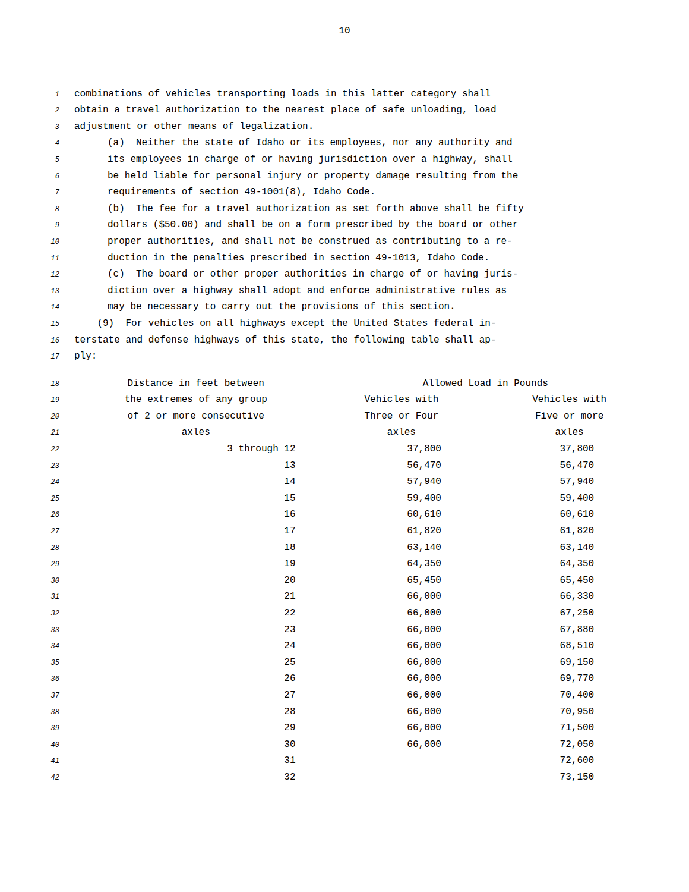10
1 combinations of vehicles transporting loads in this latter category shall
2 obtain a travel authorization to the nearest place of safe unloading, load
3 adjustment or other means of legalization.
4(a) Neither the state of Idaho or its employees, nor any authority and
5 its employees in charge of or having jurisdiction over a highway, shall
6 be held liable for personal injury or property damage resulting from the
7 requirements of section 49-1001(8), Idaho Code.
8(b) The fee for a travel authorization as set forth above shall be fifty
9 dollars ($50.00) and shall be on a form prescribed by the board or other
10 proper authorities, and shall not be construed as contributing to a re-
11 duction in the penalties prescribed in section 49-1013, Idaho Code.
12(c) The board or other proper authorities in charge of or having juris-
13 diction over a highway shall adopt and enforce administrative rules as
14 may be necessary to carry out the provisions of this section.
15 (9) For vehicles on all highways except the United States federal in-
16 terstate and defense highways of this state, the following table shall ap-
17 ply:
18 Distance in feet between Allowed Load in Pounds
19 the extremes of any group Vehicles with Vehicles with
20 of 2 or more consecutive Three or Four Five or more
21 axles axles axles
223 through 1237,80037,800
231356,47056,470
241457,94057,940
251559,40059,400
261660,61060,610
271761,82061,820
281863,14063,140
291964,35064,350
302065,45065,450
312166,00066,330
322266,00067,250
332366,00067,880
342466,00068,510
352566,00069,150
362666,00069,770
372766,00070,400
382866,00070,950
392966,00071,500
403066,00072,050
4131 72,600
4232 73,150